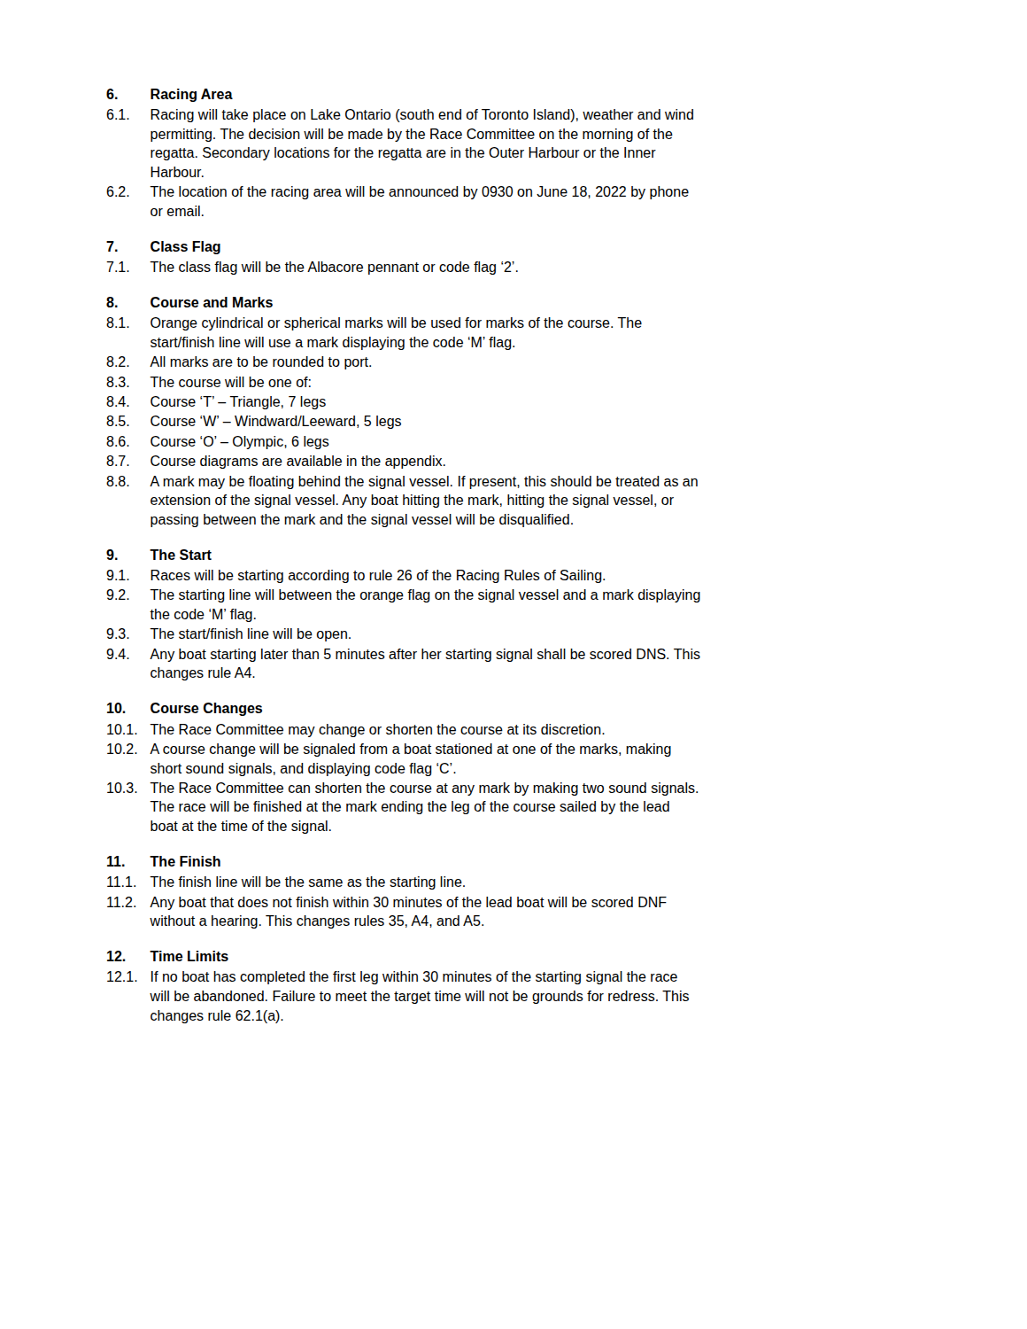6. Racing Area
6.1. Racing will take place on Lake Ontario (south end of Toronto Island), weather and wind permitting. The decision will be made by the Race Committee on the morning of the regatta. Secondary locations for the regatta are in the Outer Harbour or the Inner Harbour.
6.2. The location of the racing area will be announced by 0930 on June 18, 2022 by phone or email.
7. Class Flag
7.1. The class flag will be the Albacore pennant or code flag ‘2’.
8. Course and Marks
8.1. Orange cylindrical or spherical marks will be used for marks of the course. The start/finish line will use a mark displaying the code ‘M’ flag.
8.2. All marks are to be rounded to port.
8.3. The course will be one of:
8.4. Course ‘T’ – Triangle, 7 legs
8.5. Course ‘W’ – Windward/Leeward, 5 legs
8.6. Course ‘O’ – Olympic, 6 legs
8.7. Course diagrams are available in the appendix.
8.8. A mark may be floating behind the signal vessel. If present, this should be treated as an extension of the signal vessel. Any boat hitting the mark, hitting the signal vessel, or passing between the mark and the signal vessel will be disqualified.
9. The Start
9.1. Races will be starting according to rule 26 of the Racing Rules of Sailing.
9.2. The starting line will between the orange flag on the signal vessel and a mark displaying the code ‘M’ flag.
9.3. The start/finish line will be open.
9.4. Any boat starting later than 5 minutes after her starting signal shall be scored DNS. This changes rule A4.
10. Course Changes
10.1. The Race Committee may change or shorten the course at its discretion.
10.2. A course change will be signaled from a boat stationed at one of the marks, making short sound signals, and displaying code flag ‘C’.
10.3. The Race Committee can shorten the course at any mark by making two sound signals. The race will be finished at the mark ending the leg of the course sailed by the lead boat at the time of the signal.
11. The Finish
11.1. The finish line will be the same as the starting line.
11.2. Any boat that does not finish within 30 minutes of the lead boat will be scored DNF without a hearing. This changes rules 35, A4, and A5.
12. Time Limits
12.1. If no boat has completed the first leg within 30 minutes of the starting signal the race will be abandoned. Failure to meet the target time will not be grounds for redress. This changes rule 62.1(a).